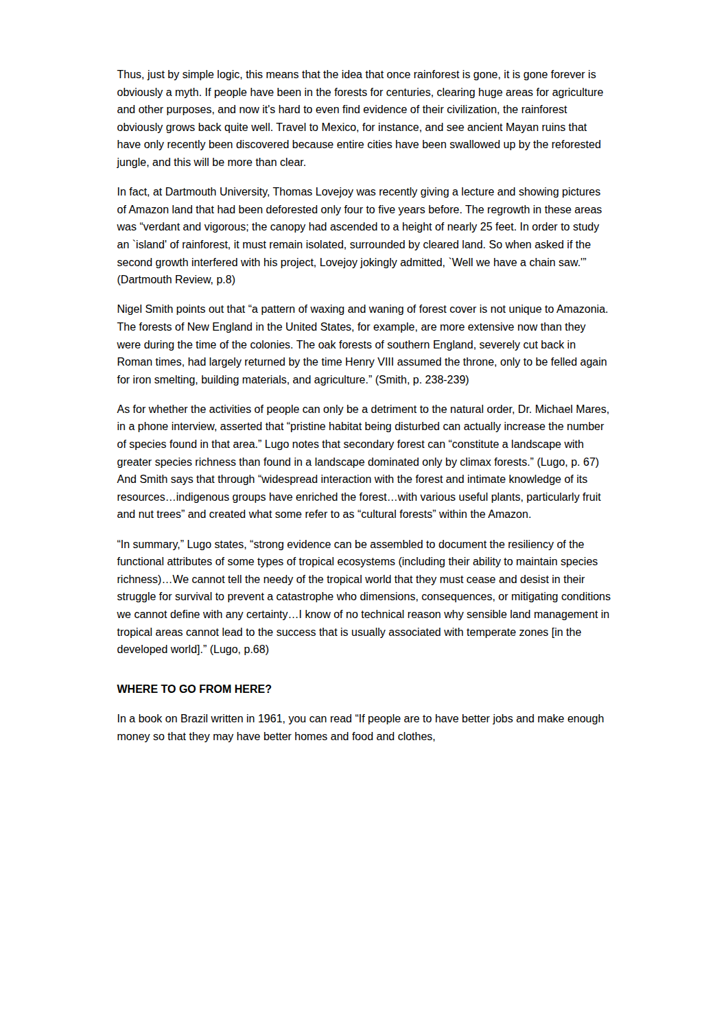Thus, just by simple logic, this means that the idea that once rainforest is gone, it is gone forever is obviously a myth. If people have been in the forests for centuries, clearing huge areas for agriculture and other purposes, and now it's hard to even find evidence of their civilization, the rainforest obviously grows back quite well. Travel to Mexico, for instance, and see ancient Mayan ruins that have only recently been discovered because entire cities have been swallowed up by the reforested jungle, and this will be more than clear.
In fact, at Dartmouth University, Thomas Lovejoy was recently giving a lecture and showing pictures of Amazon land that had been deforested only four to five years before. The regrowth in these areas was “verdant and vigorous; the canopy had ascended to a height of nearly 25 feet. In order to study an `island' of rainforest, it must remain isolated, surrounded by cleared land. So when asked if the second growth interfered with his project, Lovejoy jokingly admitted, `Well we have a chain saw.'” (Dartmouth Review, p.8)
Nigel Smith points out that “a pattern of waxing and waning of forest cover is not unique to Amazonia. The forests of New England in the United States, for example, are more extensive now than they were during the time of the colonies. The oak forests of southern England, severely cut back in Roman times, had largely returned by the time Henry VIII assumed the throne, only to be felled again for iron smelting, building materials, and agriculture.” (Smith, p. 238-239)
As for whether the activities of people can only be a detriment to the natural order, Dr. Michael Mares, in a phone interview, asserted that “pristine habitat being disturbed can actually increase the number of species found in that area.” Lugo notes that secondary forest can “constitute a landscape with greater species richness than found in a landscape dominated only by climax forests.” (Lugo, p. 67) And Smith says that through “widespread interaction with the forest and intimate knowledge of its resources…indigenous groups have enriched the forest…with various useful plants, particularly fruit and nut trees” and created what some refer to as “cultural forests” within the Amazon.
“In summary,” Lugo states, “strong evidence can be assembled to document the resiliency of the functional attributes of some types of tropical ecosystems (including their ability to maintain species richness)…We cannot tell the needy of the tropical world that they must cease and desist in their struggle for survival to prevent a catastrophe who dimensions, consequences, or mitigating conditions we cannot define with any certainty…I know of no technical reason why sensible land management in tropical areas cannot lead to the success that is usually associated with temperate zones [in the developed world].” (Lugo, p.68)
Where to go from here?
In a book on Brazil written in 1961, you can read “If people are to have better jobs and make enough money so that they may have better homes and food and clothes,